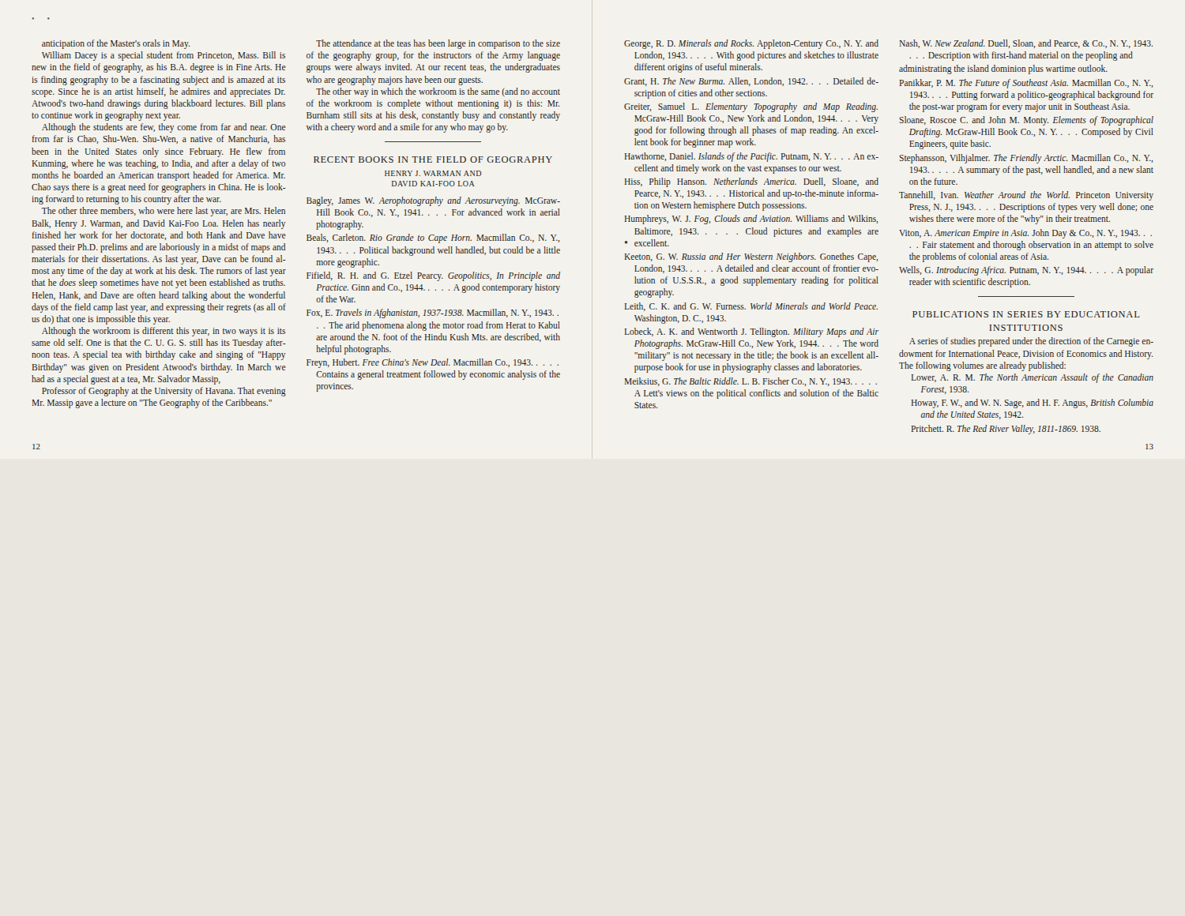••
anticipation of the Master's orals in May.
William Dacey is a special student from Princeton, Mass. Bill is new in the field of geography, as his B.A. degree is in Fine Arts. He is finding geography to be a fascinating subject and is amazed at its scope. Since he is an artist himself, he admires and appreciates Dr. Atwood's two-hand drawings during blackboard lectures. Bill plans to continue work in geography next year.
Although the students are few, they come from far and near. One from far is Chao, Shu-Wen. Shu-Wen, a native of Manchuria, has been in the United States only since February. He flew from Kunming, where he was teaching, to India, and after a delay of two months he boarded an American transport headed for America. Mr. Chao says there is a great need for geographers in China. He is looking forward to returning to his country after the war.
The other three members, who were here last year, are Mrs. Helen Balk, Henry J. Warman, and David Kai-Foo Loa. Helen has nearly finished her work for her doctorate, and both Hank and Dave have passed their Ph.D. prelims and are laboriously in a midst of maps and materials for their dissertations. As last year, Dave can be found almost any time of the day at work at his desk. The rumors of last year that he does sleep sometimes have not yet been established as truths. Helen, Hank, and Dave are often heard talking about the wonderful days of the field camp last year, and expressing their regrets (as all of us do) that one is impossible this year.
Although the workroom is different this year, in two ways it is its same old self. One is that the C. U. G. S. still has its Tuesday afternoon teas. A special tea with birthday cake and singing of "Happy Birthday" was given on President Atwood's birthday. In March we had as a special guest at a tea, Mr. Salvador Massip,
Professor of Geography at the University of Havana. That evening Mr. Massip gave a lecture on "The Geography of the Caribbeans."
The attendance at the teas has been large in comparison to the size of the geography group, for the instructors of the Army language groups were always invited. At our recent teas, the undergraduates who are geography majors have been our guests.
The other way in which the workroom is the same (and no account of the workroom is complete without mentioning it) is this: Mr. Burnham still sits at his desk, constantly busy and constantly ready with a cheery word and a smile for any who may go by.
Recent Books in the Field of Geography
Henry J. Warman and
David Kai-Foo Loa
Bagley, James W. Aerophotography and Aerosurveying. McGraw-Hill Book Co., N. Y., 1941. . . . For advanced work in aerial photography.
Beals, Carleton. Rio Grande to Cape Horn. Macmillan Co., N. Y., 1943. . . . Political background well handled, but could be a little more geographic.
Fifield, R. H. and G. Etzel Pearcy. Geopolitics, In Principle and Practice. Ginn and Co., 1944. . . . . A good contemporary history of the War.
Fox, E. Travels in Afghanistan, 1937-1938. Macmillan, N. Y., 1943. . . . The arid phenomena along the motor road from Herat to Kabul are around the N. foot of the Hindu Kush Mts. are described, with helpful photographs.
Freyn, Hubert. Free China's New Deal. Macmillan Co., 1943. . . . . Contains a general treatment followed by economic analysis of the provinces.
12
•
George, R. D. Minerals and Rocks. Appleton-Century Co., N. Y. and London, 1943. . . . . With good pictures and sketches to illustrate different origins of useful minerals.
Grant, H. The New Burma. Allen, London, 1942. . . . Detailed description of cities and other sections.
Greiter, Samuel L. Elementary Topography and Map Reading. McGraw-Hill Book Co., New York and London, 1944. . . . Very good for following through all phases of map reading. An excellent book for beginner map work.
Hawthorne, Daniel. Islands of the Pacific. Putnam, N. Y. . . . An excellent and timely work on the vast expanses to our west.
Hiss, Philip Hanson. Netherlands America. Duell, Sloane, and Pearce, N. Y., 1943. . . . Historical and up-to-the-minute information on Western hemisphere Dutch possessions.
Humphreys, W. J. Fog, Clouds and Aviation. Williams and Wilkins, Baltimore, 1943. . . . . Cloud pictures and examples are excellent.
Keeton, G. W. Russia and Her Western Neighbors. Gonethes Cape, London, 1943. . . . . A detailed and clear account of frontier evolution of U.S.S.R., a good supplementary reading for political geography.
Leith, C. K. and G. W. Furness. World Minerals and World Peace. Washington, D. C., 1943.
Lobeck, A. K. and Wentworth J. Tellington. Military Maps and Air Photographs. McGraw-Hill Co., New York, 1944. . . . The word "military" is not necessary in the title; the book is an excellent all-purpose book for use in physiography classes and laboratories.
Meiksius, G. The Baltic Riddle. L. B. Fischer Co., N. Y., 1943. . . . . A Lett's views on the political conflicts and solution of the Baltic States.
Nash, W. New Zealand. Duell, Sloan, and Pearce, & Co., N. Y., 1943. . . . Description with first-hand material on the peopling and
administrating the island dominion plus wartime outlook.
Panikkar, P. M. The Future of Southeast Asia. Macmillan Co., N. Y., 1943. . . . Putting forward a politico-geographical background for the post-war program for every major unit in Southeast Asia.
Sloane, Roscoe C. and John M. Monty. Elements of Topographical Drafting. McGraw-Hill Book Co., N. Y. . . . Composed by Civil Engineers, quite basic.
Stephansson, Vilhjalmer. The Friendly Arctic. Macmillan Co., N. Y., 1943. . . . . A summary of the past, well handled, and a new slant on the future.
Tannehill, Ivan. Weather Around the World. Princeton University Press, N. J., 1943. . . . Descriptions of types very well done; one wishes there were more of the "why" in their treatment.
Viton, A. American Empire in Asia. John Day & Co., N. Y., 1943. . . . . Fair statement and thorough observation in an attempt to solve the problems of colonial areas of Asia.
Wells, G. Introducing Africa. Putnam, N. Y., 1944. . . . . A popular reader with scientific description.
Publications in Series by Educational Institutions
A series of studies prepared under the direction of the Carnegie endowment for International Peace, Division of Economics and History. The following volumes are already published:
Lower, A. R. M. The North American Assault of the Canadian Forest, 1938.
Howay, F. W., and W. N. Sage, and H. F. Angus, British Columbia and the United States, 1942.
Pritchett. R. The Red River Valley, 1811-1869. 1938.
13